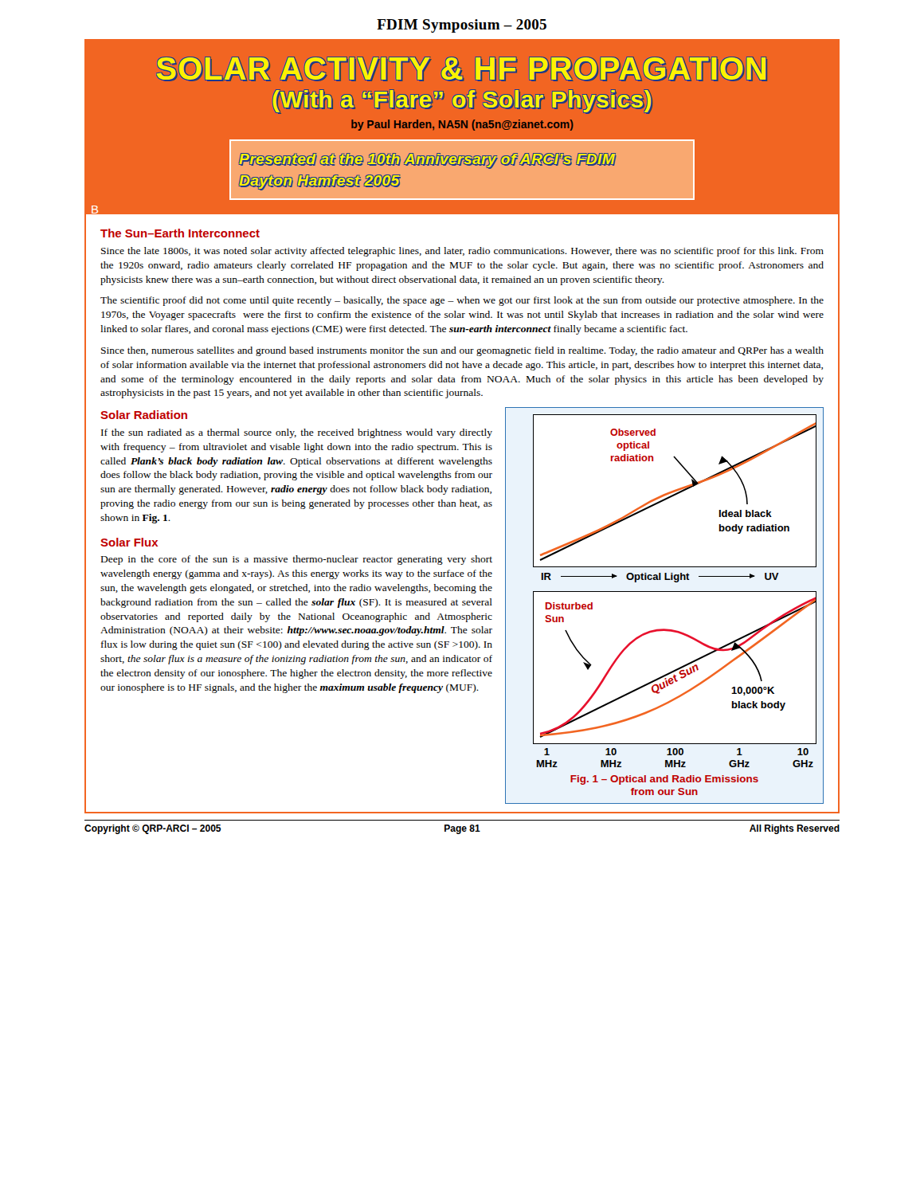FDIM Symposium – 2005
SOLAR ACTIVITY & HF PROPAGATION
(With a “Flare” of Solar Physics)
by Paul Harden, NA5N (na5n@zianet.com)
Presented at the 10th Anniversary of ARCI’s FDIM
Dayton Hamfest 2005
B
The Sun–Earth Interconnect
Since the late 1800s, it was noted solar activity affected telegraphic lines, and later, radio communications. However, there was no scientific proof for this link. From the 1920s onward, radio amateurs clearly correlated HF propagation and the MUF to the solar cycle. But again, there was no scientific proof. Astronomers and physicists knew there was a sun–earth connection, but without direct observational data, it remained an un proven scientific theory.
The scientific proof did not come until quite recently – basically, the space age – when we got our first look at the sun from outside our protective atmosphere. In the 1970s, the Voyager spacecrafts were the first to confirm the existence of the solar wind. It was not until Skylab that increases in radiation and the solar wind were linked to solar flares, and coronal mass ejections (CME) were first detected. The sun-earth interconnect finally became a scientific fact.
Since then, numerous satellites and ground based instruments monitor the sun and our geomagnetic field in realtime. Today, the radio amateur and QRPer has a wealth of solar information available via the internet that professional astronomers did not have a decade ago. This article, in part, describes how to interpret this internet data, and some of the terminology encountered in the daily reports and solar data from NOAA. Much of the solar physics in this article has been developed by astrophysicists in the past 15 years, and not yet available in other than scientific journals.
Solar Radiation
If the sun radiated as a thermal source only, the received brightness would vary directly with frequency – from ultraviolet and visable light down into the radio spectrum. This is called Plank’s black body radiation law. Optical observations at different wavelengths does follow the black body radiation, proving the visible and optical wavelengths from our sun are thermally generated. However, radio energy does not follow black body radiation, proving the radio energy from our sun is being generated by processes other than heat, as shown in Fig. 1.
Solar Flux
Deep in the core of the sun is a massive thermo-nuclear reactor generating very short wavelength energy (gamma and x-rays). As this energy works its way to the surface of the sun, the wavelength gets elongated, or stretched, into the radio wavelengths, becoming the background radiation from the sun – called the solar flux (SF). It is measured at several observatories and reported daily by the National Oceanographic and Atmospheric Administration (NOAA) at their website: http://www.sec.noaa.gov/today.html. The solar flux is low during the quiet sun (SF <100) and elevated during the active sun (SF >100). In short, the solar flux is a measure of the ionizing radiation from the sun, and an indicator of the electron density of our ionosphere. The higher the electron density, the more reflective our ionosphere is to HF signals, and the higher the maximum usable frequency (MUF).
Optical Brightness
Observed optical radiation Ideal black body radiation
IR Optical Light UV
Radio Brightness
Disturbed Sun Quiet Sun 10,000°K black body
1
MHz 10
MHz 100
MHz 1
GHz 10
GHz
Fig. 1 – Optical and Radio Emissions
from our Sun
Copyright © QRP-ARCI – 2005
Page 81
All Rights Reserved